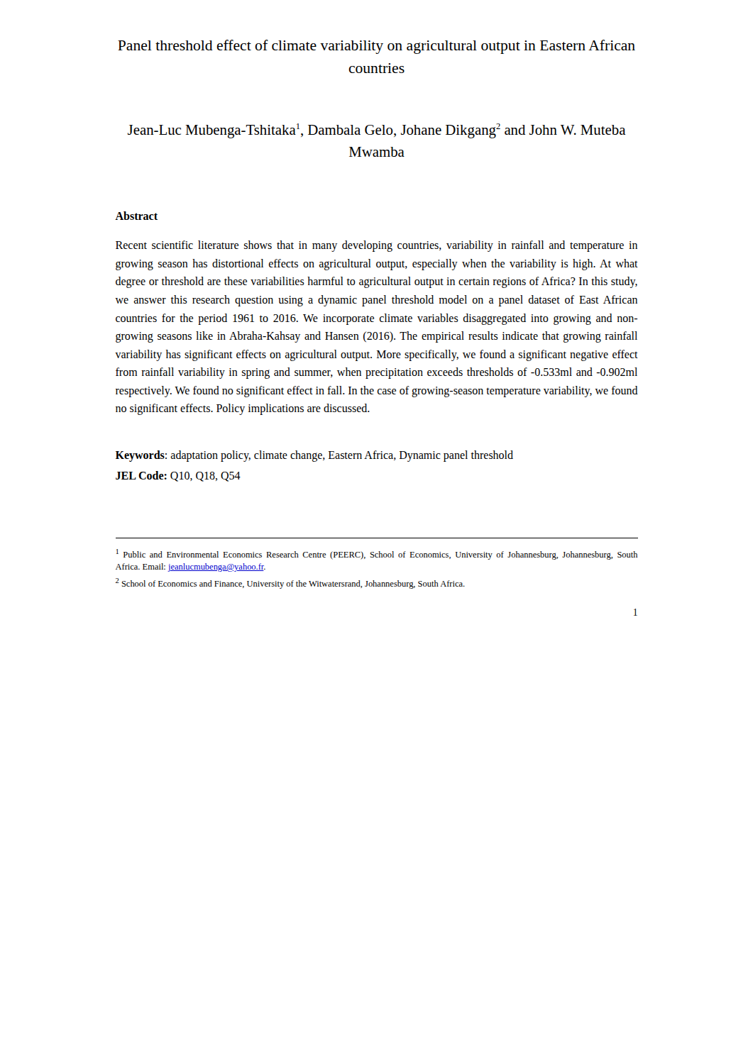Panel threshold effect of climate variability on agricultural output in Eastern African countries
Jean-Luc Mubenga-Tshitaka1, Dambala Gelo, Johane Dikgang2 and John W. Muteba Mwamba
Abstract
Recent scientific literature shows that in many developing countries, variability in rainfall and temperature in growing season has distortional effects on agricultural output, especially when the variability is high. At what degree or threshold are these variabilities harmful to agricultural output in certain regions of Africa? In this study, we answer this research question using a dynamic panel threshold model on a panel dataset of East African countries for the period 1961 to 2016. We incorporate climate variables disaggregated into growing and non-growing seasons like in Abraha-Kahsay and Hansen (2016). The empirical results indicate that growing rainfall variability has significant effects on agricultural output. More specifically, we found a significant negative effect from rainfall variability in spring and summer, when precipitation exceeds thresholds of -0.533ml and -0.902ml respectively. We found no significant effect in fall. In the case of growing-season temperature variability, we found no significant effects. Policy implications are discussed.
Keywords: adaptation policy, climate change, Eastern Africa, Dynamic panel threshold
JEL Code: Q10, Q18, Q54
1 Public and Environmental Economics Research Centre (PEERC), School of Economics, University of Johannesburg, Johannesburg, South Africa. Email: jeanlucmubenga@yahoo.fr.
2 School of Economics and Finance, University of the Witwatersrand, Johannesburg, South Africa.
1